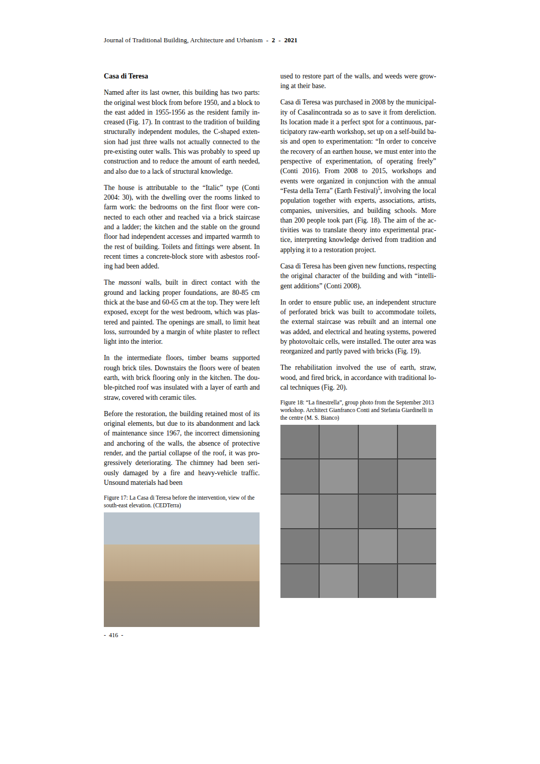Journal of Traditional Building, Architecture and Urbanism - 2 - 2021
Casa di Teresa
Named after its last owner, this building has two parts: the original west block from before 1950, and a block to the east added in 1955-1956 as the resident family increased (Fig. 17). In contrast to the tradition of building structurally independent modules, the C-shaped extension had just three walls not actually connected to the pre-existing outer walls. This was probably to speed up construction and to reduce the amount of earth needed, and also due to a lack of structural knowledge.
The house is attributable to the “Italic” type (Conti 2004: 30), with the dwelling over the rooms linked to farm work: the bedrooms on the first floor were connected to each other and reached via a brick staircase and a ladder; the kitchen and the stable on the ground floor had independent accesses and imparted warmth to the rest of building. Toilets and fittings were absent. In recent times a concrete-block store with asbestos roofing had been added.
The massoni walls, built in direct contact with the ground and lacking proper foundations, are 80-85 cm thick at the base and 60-65 cm at the top. They were left exposed, except for the west bedroom, which was plastered and painted. The openings are small, to limit heat loss, surrounded by a margin of white plaster to reflect light into the interior.
In the intermediate floors, timber beams supported rough brick tiles. Downstairs the floors were of beaten earth, with brick flooring only in the kitchen. The double-pitched roof was insulated with a layer of earth and straw, covered with ceramic tiles.
Before the restoration, the building retained most of its original elements, but due to its abandonment and lack of maintenance since 1967, the incorrect dimensioning and anchoring of the walls, the absence of protective render, and the partial collapse of the roof, it was progressively deteriorating. The chimney had been seriously damaged by a fire and heavy-vehicle traffic. Unsound materials had been
Figure 17: La Casa di Teresa before the intervention, view of the south-east elevation. (CEDTerra)
used to restore part of the walls, and weeds were growing at their base.
Casa di Teresa was purchased in 2008 by the municipality of Casalincontrada so as to save it from dereliction. Its location made it a perfect spot for a continuous, participatory raw-earth workshop, set up on a self-build basis and open to experimentation: “In order to conceive the recovery of an earthen house, we must enter into the perspective of experimentation, of operating freely” (Conti 2016). From 2008 to 2015, workshops and events were organized in conjunction with the annual “Festa della Terra” (Earth Festival)5, involving the local population together with experts, associations, artists, companies, universities, and building schools. More than 200 people took part (Fig. 18). The aim of the activities was to translate theory into experimental practice, interpreting knowledge derived from tradition and applying it to a restoration project.
Casa di Teresa has been given new functions, respecting the original character of the building and with “intelligent additions” (Conti 2008).
In order to ensure public use, an independent structure of perforated brick was built to accommodate toilets, the external staircase was rebuilt and an internal one was added, and electrical and heating systems, powered by photovoltaic cells, were installed. The outer area was reorganized and partly paved with bricks (Fig. 19).
The rehabilitation involved the use of earth, straw, wood, and fired brick, in accordance with traditional local techniques (Fig. 20).
Figure 18: “La finestrella”, group photo from the September 2013 workshop. Architect Gianfranco Conti and Stefania Giardinelli in the centre (M. S. Bianco)
- 416 -